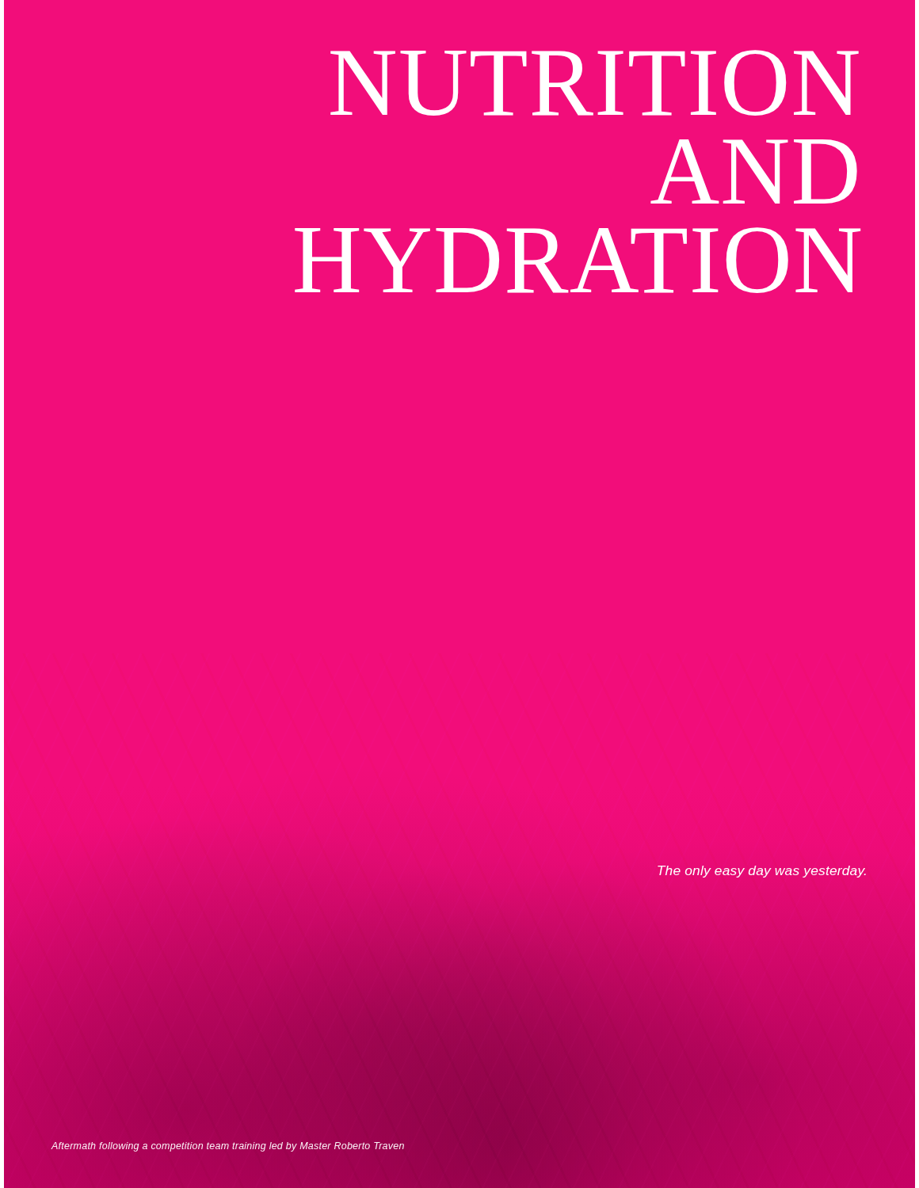Nutrition and Hydration
The only easy day was yesterday.
Aftermath following a competition team training led by Master Roberto Traven